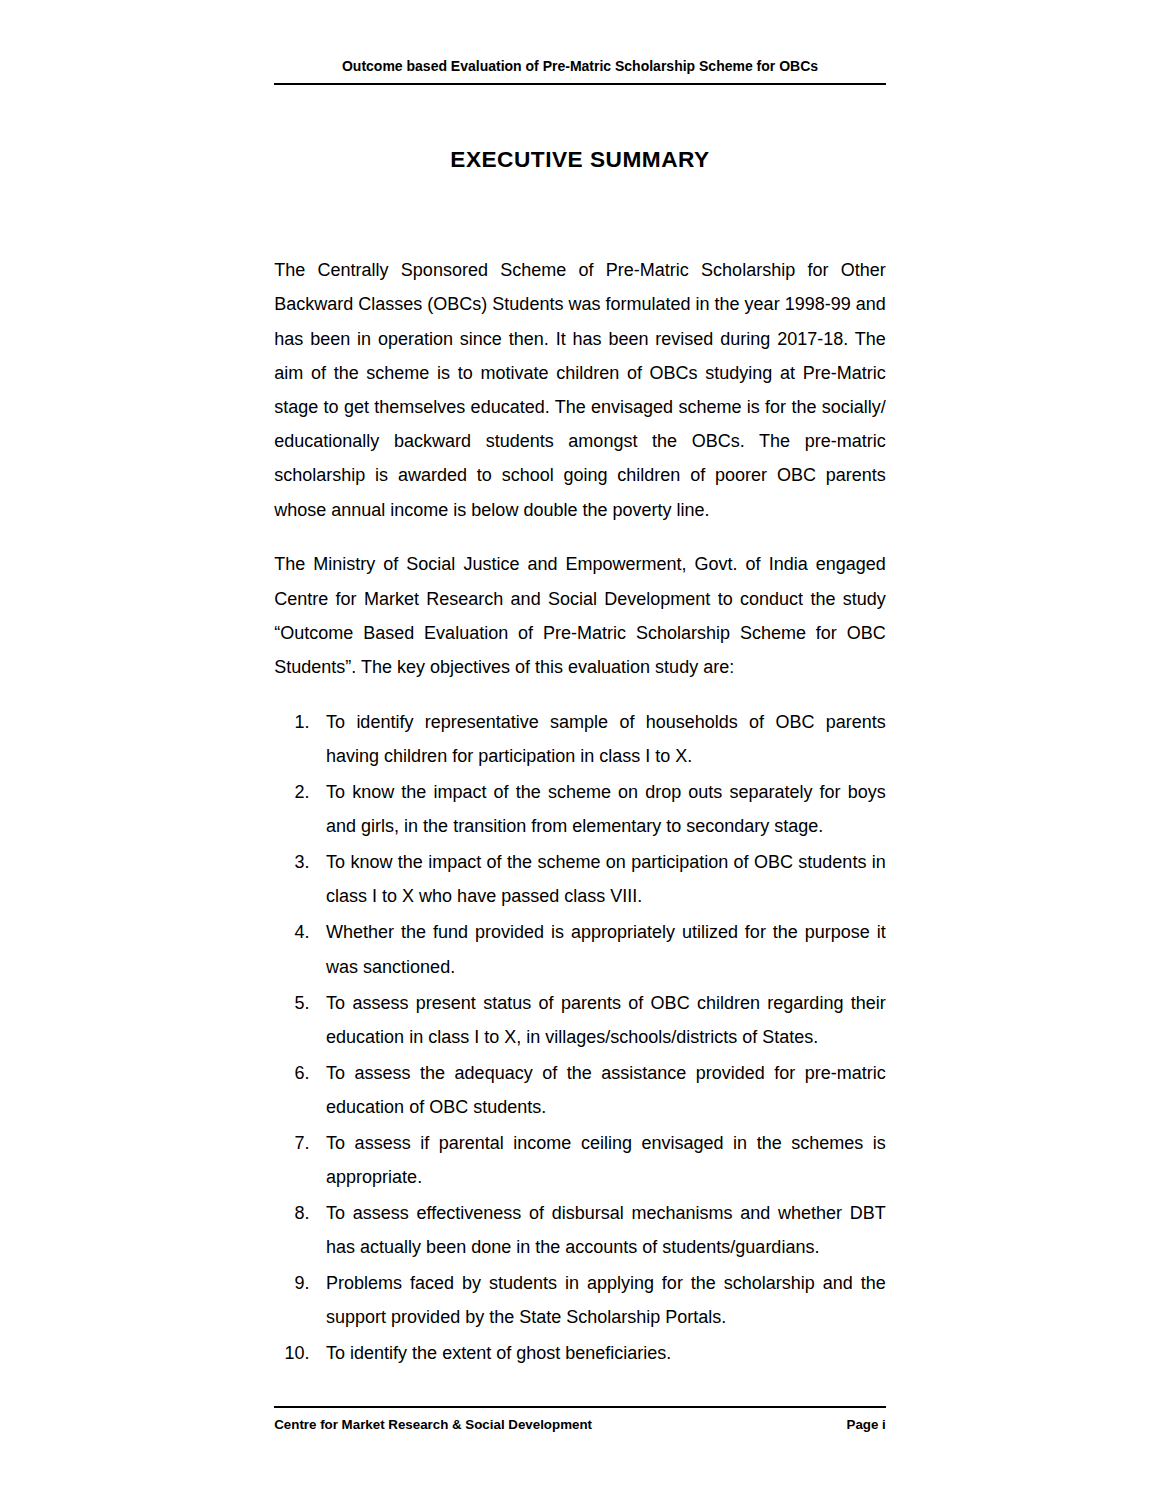Outcome based Evaluation of Pre-Matric Scholarship Scheme for OBCs
EXECUTIVE SUMMARY
The Centrally Sponsored Scheme of Pre-Matric Scholarship for Other Backward Classes (OBCs) Students was formulated in the year 1998-99 and has been in operation since then. It has been revised during 2017-18. The aim of the scheme is to motivate children of OBCs studying at Pre-Matric stage to get themselves educated. The envisaged scheme is for the socially/ educationally backward students amongst the OBCs. The pre-matric scholarship is awarded to school going children of poorer OBC parents whose annual income is below double the poverty line.
The Ministry of Social Justice and Empowerment, Govt. of India engaged Centre for Market Research and Social Development to conduct the study “Outcome Based Evaluation of Pre-Matric Scholarship Scheme for OBC Students”. The key objectives of this evaluation study are:
To identify representative sample of households of OBC parents having children for participation in class I to X.
To know the impact of the scheme on drop outs separately for boys and girls, in the transition from elementary to secondary stage.
To know the impact of the scheme on participation of OBC students in class I to X who have passed class VIII.
Whether the fund provided is appropriately utilized for the purpose it was sanctioned.
To assess present status of parents of OBC children regarding their education in class I to X, in villages/schools/districts of States.
To assess the adequacy of the assistance provided for pre-matric education of OBC students.
To assess if parental income ceiling envisaged in the schemes is appropriate.
To assess effectiveness of disbursal mechanisms and whether DBT has actually been done in the accounts of students/guardians.
Problems faced by students in applying for the scholarship and the support provided by the State Scholarship Portals.
To identify the extent of ghost beneficiaries.
Centre for Market Research & Social Development Page i